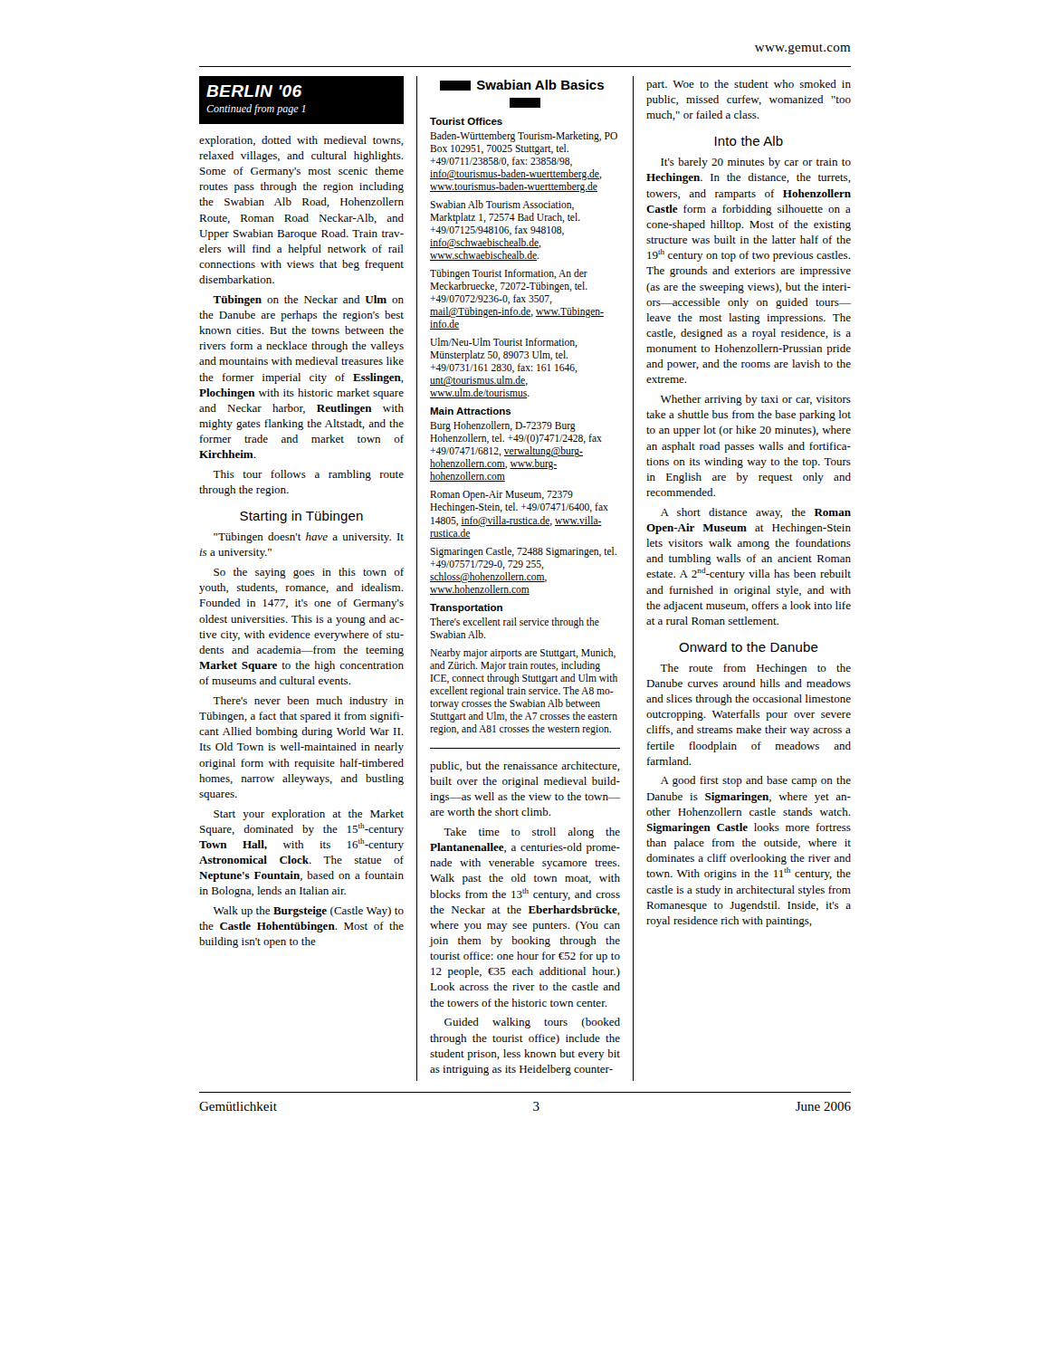www.gemut.com
BERLIN '06
Continued from page 1
exploration, dotted with medieval towns, relaxed villages, and cultural highlights. Some of Germany's most scenic theme routes pass through the region including the Swabian Alb Road, Hohenzollern Route, Roman Road Neckar-Alb, and Upper Swabian Baroque Road. Train travelers will find a helpful network of rail connections with views that beg frequent disembarkation.
Tübingen on the Neckar and Ulm on the Danube are perhaps the region's best known cities. But the towns between the rivers form a necklace through the valleys and mountains with medieval treasures like the former imperial city of Esslingen, Plochingen with its historic market square and Neckar harbor, Reutlingen with mighty gates flanking the Altstadt, and the former trade and market town of Kirchheim.
This tour follows a rambling route through the region.
Starting in Tübingen
"Tübingen doesn't have a university. It is a university."
So the saying goes in this town of youth, students, romance, and idealism. Founded in 1477, it's one of Germany's oldest universities. This is a young and active city, with evidence everywhere of students and academia—from the teeming Market Square to the high concentration of museums and cultural events.
There's never been much industry in Tübingen, a fact that spared it from significant Allied bombing during World War II. Its Old Town is well-maintained in nearly original form with requisite half-timbered homes, narrow alleyways, and bustling squares.
Start your exploration at the Market Square, dominated by the 15th-century Town Hall, with its 16th-century Astronomical Clock. The statue of Neptune's Fountain, based on a fountain in Bologna, lends an Italian air.
Walk up the Burgsteige (Castle Way) to the Castle Hohentübingen. Most of the building isn't open to the
Swabian Alb Basics
Tourist Offices
Baden-Württemberg Tourism-Marketing, PO Box 102951, 70025 Stuttgart, tel. +49/0711/23858/0, fax: 23858/98,
info@tourismus-baden-wuerttemberg.de,
www.tourismus-baden-wuerttemberg.de
Swabian Alb Tourism Association, Marktplatz 1, 72574 Bad Urach, tel. +49/07125/948106, fax 948108,
info@schwaebischealb.de,
www.schwaebischealb.de.
Tübingen Tourist Information, An der Meckarbruecke, 72072-Tübingen, tel. +49/07072/9236-0, fax 3507,
mail@Tübingen-info.de, www.Tübingen-info.de
Ulm/Neu-Ulm Tourist Information, Münsterplatz 50, 89073 Ulm, tel. +49/0731/161 2830, fax: 161 1646,
unt@tourismus.ulm.de, www.ulm.de/tourismus.
Main Attractions
Burg Hohenzollern, D-72379 Burg Hohenzollern, tel. +49/(0)7471/2428, fax +49/07471/6812, verwaltung@burg-hohenzollern.com, www.burg-hohenzollern.com
Roman Open-Air Museum, 72379 Hechingen-Stein, tel. +49/07471/6400, fax 14805, info@villa-rustica.de, www.villa-rustica.de
Sigmaringen Castle, 72488 Sigmaringen, tel. +49/07571/729-0, 729 255,
schloss@hohenzollern.com,
www.hohenzollern.com
Transportation
There's excellent rail service through the Swabian Alb.
Nearby major airports are Stuttgart, Munich, and Zürich. Major train routes, including ICE, connect through Stuttgart and Ulm with excellent regional train service. The A8 motorway crosses the Swabian Alb between Stuttgart and Ulm, the A7 crosses the eastern region, and A81 crosses the western region.
public, but the renaissance architecture, built over the original medieval buildings—as well as the view to the town—are worth the short climb.
Take time to stroll along the Plantanenallee, a centuries-old promenade with venerable sycamore trees. Walk past the old town moat, with blocks from the 13th century, and cross the Neckar at the Eberhardsbrücke, where you may see punters. (You can join them by booking through the tourist office: one hour for €52 for up to 12 people, €35 each additional hour.) Look across the river to the castle and the towers of the historic town center.
Guided walking tours (booked through the tourist office) include the student prison, less known but every bit as intriguing as its Heidelberg counter-
part. Woe to the student who smoked in public, missed curfew, womanized "too much," or failed a class.
Into the Alb
It's barely 20 minutes by car or train to Hechingen. In the distance, the turrets, towers, and ramparts of Hohenzollern Castle form a forbidding silhouette on a cone-shaped hilltop. Most of the existing structure was built in the latter half of the 19th century on top of two previous castles. The grounds and exteriors are impressive (as are the sweeping views), but the interiors—accessible only on guided tours—leave the most lasting impressions. The castle, designed as a royal residence, is a monument to Hohenzollern-Prussian pride and power, and the rooms are lavish to the extreme.
Whether arriving by taxi or car, visitors take a shuttle bus from the base parking lot to an upper lot (or hike 20 minutes), where an asphalt road passes walls and fortifications on its winding way to the top. Tours in English are by request only and recommended.
A short distance away, the Roman Open-Air Museum at Hechingen-Stein lets visitors walk among the foundations and tumbling walls of an ancient Roman estate. A 2nd-century villa has been rebuilt and furnished in original style, and with the adjacent museum, offers a look into life at a rural Roman settlement.
Onward to the Danube
The route from Hechingen to the Danube curves around hills and meadows and slices through the occasional limestone outcropping. Waterfalls pour over severe cliffs, and streams make their way across a fertile floodplain of meadows and farmland.
A good first stop and base camp on the Danube is Sigmaringen, where yet another Hohenzollern castle stands watch. Sigmaringen Castle looks more fortress than palace from the outside, where it dominates a cliff overlooking the river and town. With origins in the 11th century, the castle is a study in architectural styles from Romanesque to Jugendstil. Inside, it's a royal residence rich with paintings,
Gemütlichkeit
3
June 2006